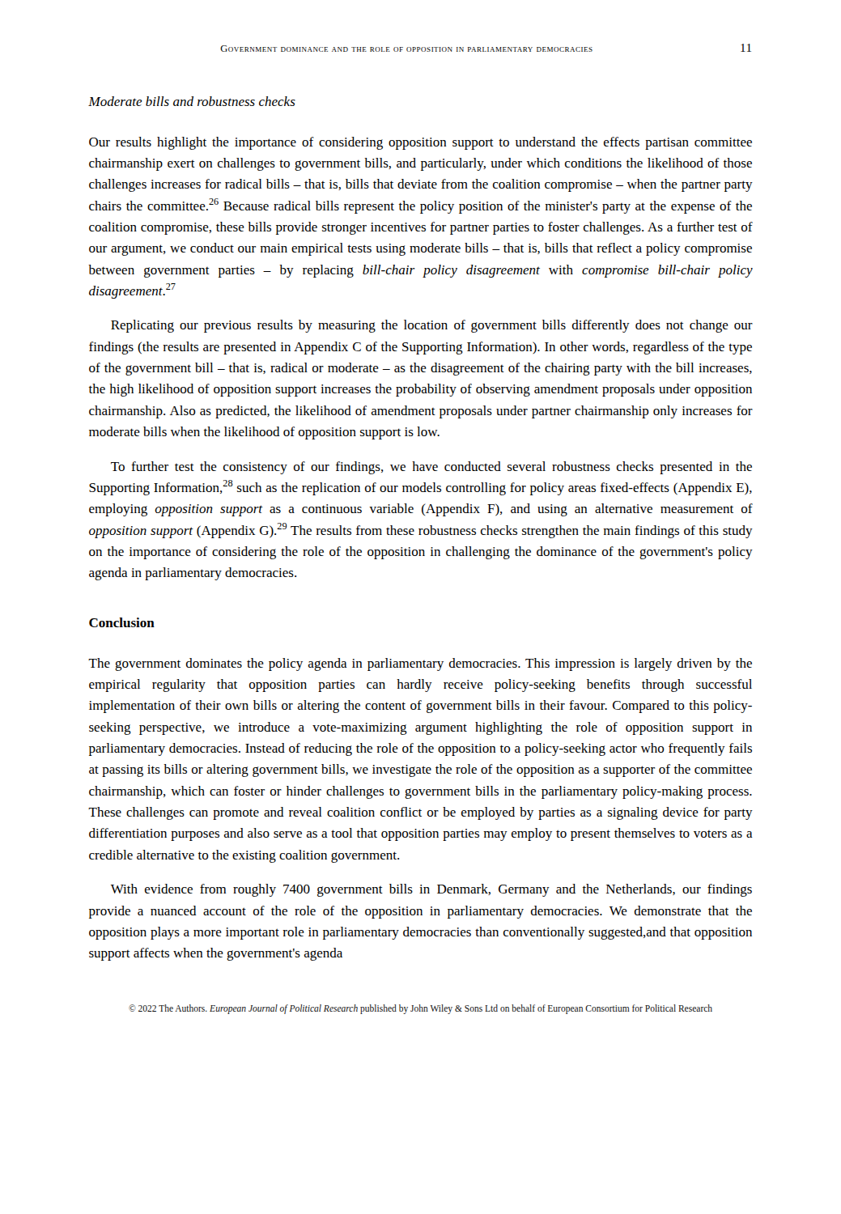Government dominance and the role of opposition in parliamentary democracies 11
Moderate bills and robustness checks
Our results highlight the importance of considering opposition support to understand the effects partisan committee chairmanship exert on challenges to government bills, and particularly, under which conditions the likelihood of those challenges increases for radical bills – that is, bills that deviate from the coalition compromise – when the partner party chairs the committee.26 Because radical bills represent the policy position of the minister's party at the expense of the coalition compromise, these bills provide stronger incentives for partner parties to foster challenges. As a further test of our argument, we conduct our main empirical tests using moderate bills – that is, bills that reflect a policy compromise between government parties – by replacing bill-chair policy disagreement with compromise bill-chair policy disagreement.27
Replicating our previous results by measuring the location of government bills differently does not change our findings (the results are presented in Appendix C of the Supporting Information). In other words, regardless of the type of the government bill – that is, radical or moderate – as the disagreement of the chairing party with the bill increases, the high likelihood of opposition support increases the probability of observing amendment proposals under opposition chairmanship. Also as predicted, the likelihood of amendment proposals under partner chairmanship only increases for moderate bills when the likelihood of opposition support is low.
To further test the consistency of our findings, we have conducted several robustness checks presented in the Supporting Information,28 such as the replication of our models controlling for policy areas fixed-effects (Appendix E), employing opposition support as a continuous variable (Appendix F), and using an alternative measurement of opposition support (Appendix G).29 The results from these robustness checks strengthen the main findings of this study on the importance of considering the role of the opposition in challenging the dominance of the government's policy agenda in parliamentary democracies.
Conclusion
The government dominates the policy agenda in parliamentary democracies. This impression is largely driven by the empirical regularity that opposition parties can hardly receive policy-seeking benefits through successful implementation of their own bills or altering the content of government bills in their favour. Compared to this policy-seeking perspective, we introduce a vote-maximizing argument highlighting the role of opposition support in parliamentary democracies. Instead of reducing the role of the opposition to a policy-seeking actor who frequently fails at passing its bills or altering government bills, we investigate the role of the opposition as a supporter of the committee chairmanship, which can foster or hinder challenges to government bills in the parliamentary policy-making process. These challenges can promote and reveal coalition conflict or be employed by parties as a signaling device for party differentiation purposes and also serve as a tool that opposition parties may employ to present themselves to voters as a credible alternative to the existing coalition government.
With evidence from roughly 7400 government bills in Denmark, Germany and the Netherlands, our findings provide a nuanced account of the role of the opposition in parliamentary democracies. We demonstrate that the opposition plays a more important role in parliamentary democracies than conventionally suggested,and that opposition support affects when the government's agenda
© 2022 The Authors. European Journal of Political Research published by John Wiley & Sons Ltd on behalf of European Consortium for Political Research